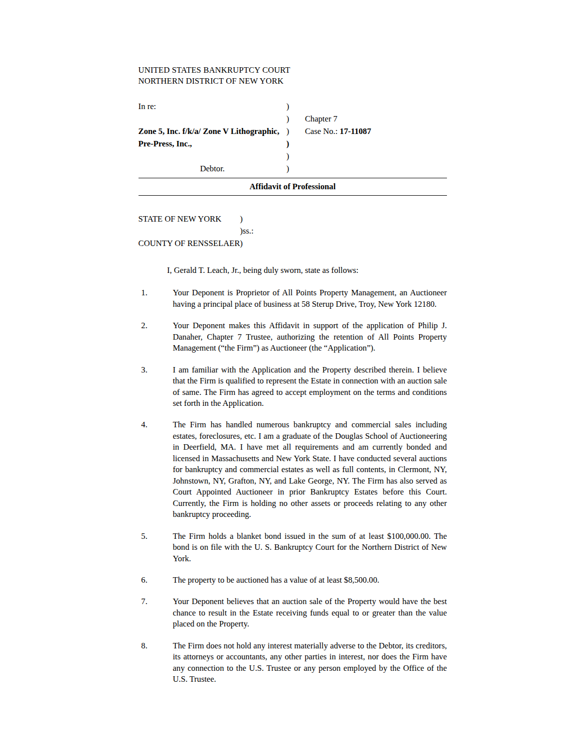UNITED STATES BANKRUPTCY COURT
NORTHERN DISTRICT OF NEW YORK
| In re: | ) | |
| | ) | Chapter 7 |
| Zone 5, Inc. f/k/a/ Zone V Lithographic, | ) | Case No.: 17-11087 |
| Pre-Press, Inc., | ) | |
| | ) | |
| Debtor. | ) | |
Affidavit of Professional
| STATE OF NEW YORK | ) | |
| | ) | ss.: |
| COUNTY OF RENSSELAER | ) | |
I, Gerald T. Leach, Jr., being duly sworn, state as follows:
1. Your Deponent is Proprietor of All Points Property Management, an Auctioneer having a principal place of business at 58 Sterup Drive, Troy, New York 12180.
2. Your Deponent makes this Affidavit in support of the application of Philip J. Danaher, Chapter 7 Trustee, authorizing the retention of All Points Property Management (“the Firm”) as Auctioneer (the “Application”).
3. I am familiar with the Application and the Property described therein. I believe that the Firm is qualified to represent the Estate in connection with an auction sale of same. The Firm has agreed to accept employment on the terms and conditions set forth in the Application.
4. The Firm has handled numerous bankruptcy and commercial sales including estates, foreclosures, etc. I am a graduate of the Douglas School of Auctioneering in Deerfield, MA. I have met all requirements and am currently bonded and licensed in Massachusetts and New York State. I have conducted several auctions for bankruptcy and commercial estates as well as full contents, in Clermont, NY, Johnstown, NY, Grafton, NY, and Lake George, NY. The Firm has also served as Court Appointed Auctioneer in prior Bankruptcy Estates before this Court. Currently, the Firm is holding no other assets or proceeds relating to any other bankruptcy proceeding.
5. The Firm holds a blanket bond issued in the sum of at least $100,000.00. The bond is on file with the U. S. Bankruptcy Court for the Northern District of New York.
6. The property to be auctioned has a value of at least $8,500.00.
7. Your Deponent believes that an auction sale of the Property would have the best chance to result in the Estate receiving funds equal to or greater than the value placed on the Property.
8. The Firm does not hold any interest materially adverse to the Debtor, its creditors, its attorneys or accountants, any other parties in interest, nor does the Firm have any connection to the U.S. Trustee or any person employed by the Office of the U.S. Trustee.